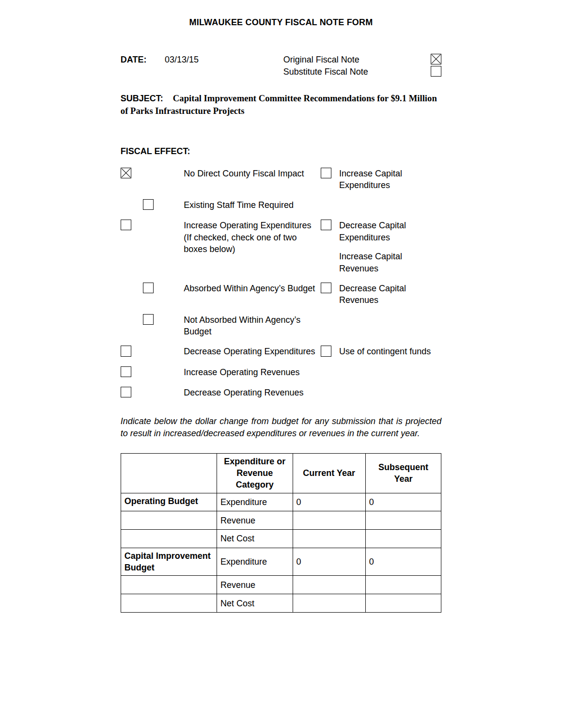MILWAUKEE COUNTY FISCAL NOTE FORM
| DATE: | 03/13/15 | Original Fiscal Note | |
| | | Substitute Fiscal Note | |
SUBJECT: Capital Improvement Committee Recommendations for $9.1 Million of Parks Infrastructure Projects
FISCAL EFFECT:
| | No Direct County Fiscal Impact | | Increase Capital Expenditures |
| | Existing Staff Time Required | | |
| | Increase Operating Expenditures (If checked, check one of two boxes below) | | Decrease Capital Expenditures Increase Capital Revenues |
| | Absorbed Within Agency’s Budget | | Decrease Capital Revenues |
| | Not Absorbed Within Agency’s Budget | | |
| | Decrease Operating Expenditures | | Use of contingent funds |
| | Increase Operating Revenues | | |
| | Decrease Operating Revenues | | |
Indicate below the dollar change from budget for any submission that is projected to result in increased/decreased expenditures or revenues in the current year.
| | Expenditure or Revenue Category | Current Year | Subsequent Year |
| --- | --- | --- | --- |
| Operating Budget | Expenditure | 0 | 0 |
| | Revenue | | |
| | Net Cost | | |
| Capital Improvement Budget | Expenditure | 0 | 0 |
| | Revenue | | |
| | Net Cost | | |